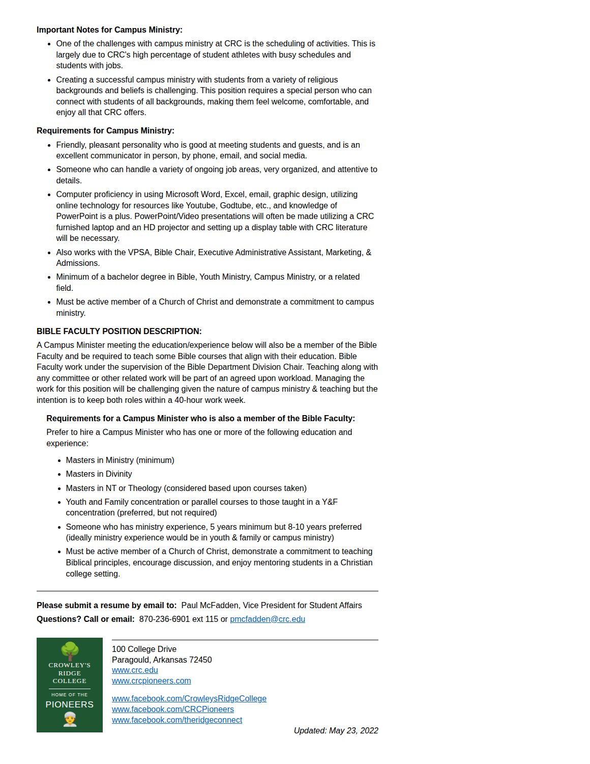Important Notes for Campus Ministry:
One of the challenges with campus ministry at CRC is the scheduling of activities. This is largely due to CRC's high percentage of student athletes with busy schedules and students with jobs.
Creating a successful campus ministry with students from a variety of religious backgrounds and beliefs is challenging. This position requires a special person who can connect with students of all backgrounds, making them feel welcome, comfortable, and enjoy all that CRC offers.
Requirements for Campus Ministry:
Friendly, pleasant personality who is good at meeting students and guests, and is an excellent communicator in person, by phone, email, and social media.
Someone who can handle a variety of ongoing job areas, very organized, and attentive to details.
Computer proficiency in using Microsoft Word, Excel, email, graphic design, utilizing online technology for resources like Youtube, Godtube, etc., and knowledge of PowerPoint is a plus. PowerPoint/Video presentations will often be made utilizing a CRC furnished laptop and an HD projector and setting up a display table with CRC literature will be necessary.
Also works with the VPSA, Bible Chair, Executive Administrative Assistant, Marketing, & Admissions.
Minimum of a bachelor degree in Bible, Youth Ministry, Campus Ministry, or a related field.
Must be active member of a Church of Christ and demonstrate a commitment to campus ministry.
BIBLE FACULTY POSITION DESCRIPTION:
A Campus Minister meeting the education/experience below will also be a member of the Bible Faculty and be required to teach some Bible courses that align with their education. Bible Faculty work under the supervision of the Bible Department Division Chair. Teaching along with any committee or other related work will be part of an agreed upon workload. Managing the work for this position will be challenging given the nature of campus ministry & teaching but the intention is to keep both roles within a 40-hour work week.
Requirements for a Campus Minister who is also a member of the Bible Faculty:
Prefer to hire a Campus Minister who has one or more of the following education and experience:
Masters in Ministry (minimum)
Masters in Divinity
Masters in NT or Theology (considered based upon courses taken)
Youth and Family concentration or parallel courses to those taught in a Y&F concentration (preferred, but not required)
Someone who has ministry experience, 5 years minimum but 8-10 years preferred (ideally ministry experience would be in youth & family or campus ministry)
Must be active member of a Church of Christ, demonstrate a commitment to teaching Biblical principles, encourage discussion, and enjoy mentoring students in a Christian college setting.
Please submit a resume by email to: Paul McFadden, Vice President for Student Affairs
Questions? Call or email: 870-236-6901 ext 115 or pmcfadden@crc.edu
🌳
CROWLEY'S
RIDGE
COLLEGE
HOME OF THE
PIONEERS
👳
100 College Drive
Paragould, Arkansas 72450
www.crc.edu
www.crcpioneers.com
www.facebook.com/CrowleysRidgeCollege
www.facebook.com/CRCPioneers
www.facebook.com/theridgeconnect
Updated: May 23, 2022